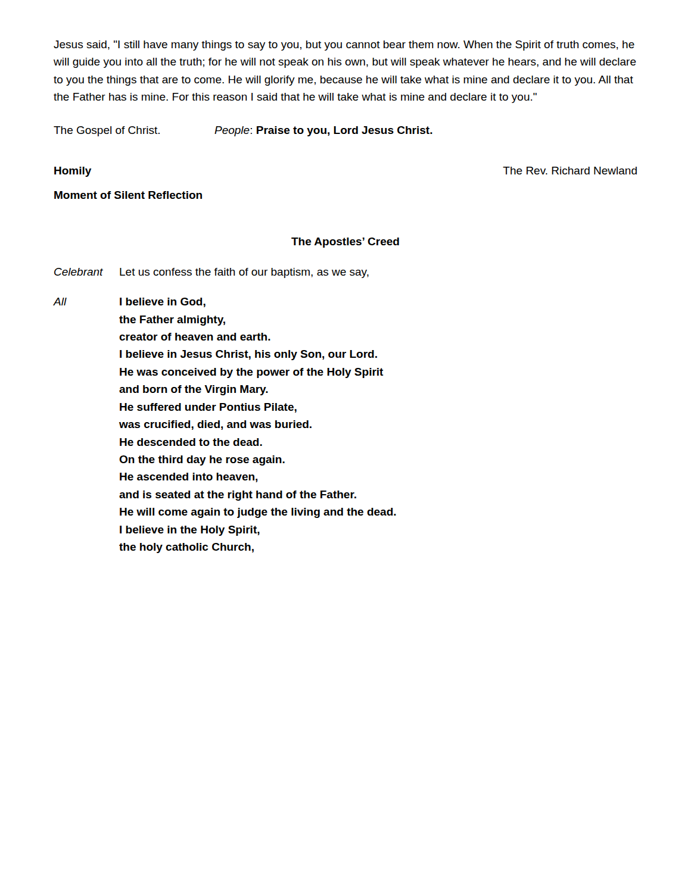Jesus said, "I still have many things to say to you, but you cannot bear them now. When the Spirit of truth comes, he will guide you into all the truth; for he will not speak on his own, but will speak whatever he hears, and he will declare to you the things that are to come. He will glorify me, because he will take what is mine and declare it to you. All that the Father has is mine. For this reason I said that he will take what is mine and declare it to you."
The Gospel of Christ. People: Praise to you, Lord Jesus Christ.
Homily The Rev. Richard Newland
Moment of Silent Reflection
The Apostles’ Creed
Celebrant Let us confess the faith of our baptism, as we say,
All
I believe in God,
the Father almighty,
creator of heaven and earth.
I believe in Jesus Christ, his only Son, our Lord.
He was conceived by the power of the Holy Spirit
and born of the Virgin Mary.
He suffered under Pontius Pilate,
was crucified, died, and was buried.
He descended to the dead.
On the third day he rose again.
He ascended into heaven,
and is seated at the right hand of the Father.
He will come again to judge the living and the dead.
I believe in the Holy Spirit,
the holy catholic Church,